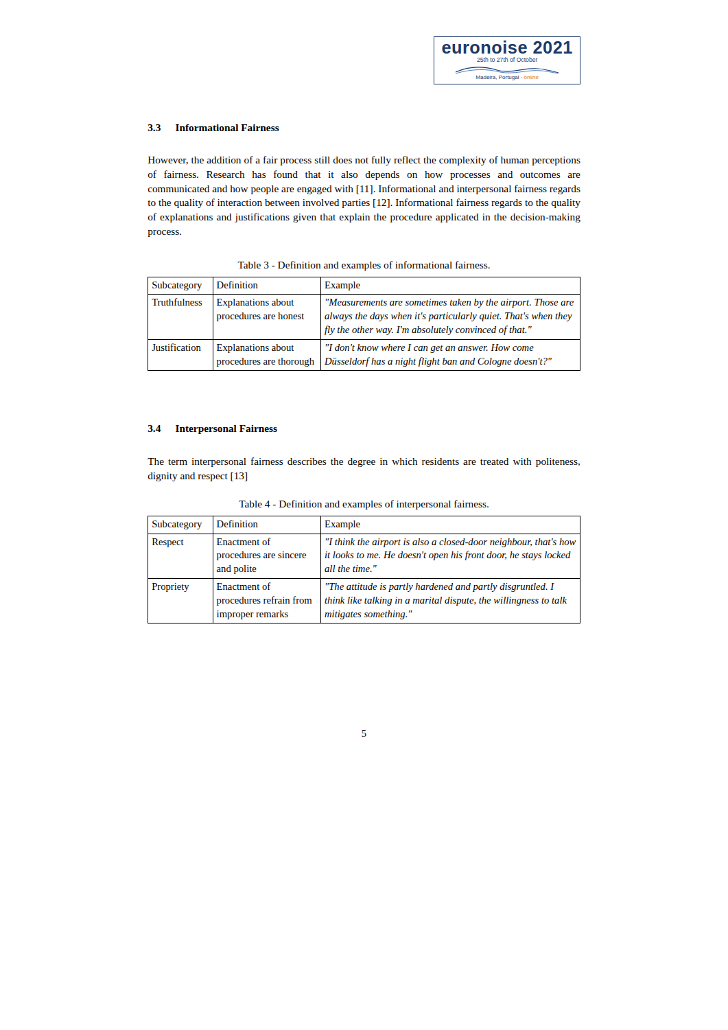euronoise 2021
25th to 27th of October
Madeira, Portugal - online
3.3 Informational Fairness
However, the addition of a fair process still does not fully reflect the complexity of human perceptions of fairness. Research has found that it also depends on how processes and outcomes are communicated and how people are engaged with [11]. Informational and interpersonal fairness regards to the quality of interaction between involved parties [12]. Informational fairness regards to the quality of explanations and justifications given that explain the procedure applicated in the decision-making process.
Table 3 - Definition and examples of informational fairness.
| Subcategory | Definition | Example |
| --- | --- | --- |
| Truthfulness | Explanations about procedures are honest | "Measurements are sometimes taken by the airport. Those are always the days when it's particularly quiet. That's when they fly the other way. I'm absolutely convinced of that." |
| Justification | Explanations about procedures are thorough | "I don't know where I can get an answer. How come Düsseldorf has a night flight ban and Cologne doesn't?" |
3.4 Interpersonal Fairness
The term interpersonal fairness describes the degree in which residents are treated with politeness, dignity and respect [13]
Table 4 - Definition and examples of interpersonal fairness.
| Subcategory | Definition | Example |
| --- | --- | --- |
| Respect | Enactment of procedures are sincere and polite | "I think the airport is also a closed-door neighbour, that's how it looks to me. He doesn't open his front door, he stays locked all the time." |
| Propriety | Enactment of procedures refrain from improper remarks | "The attitude is partly hardened and partly disgruntled. I think like talking in a marital dispute, the willingness to talk mitigates something." |
5